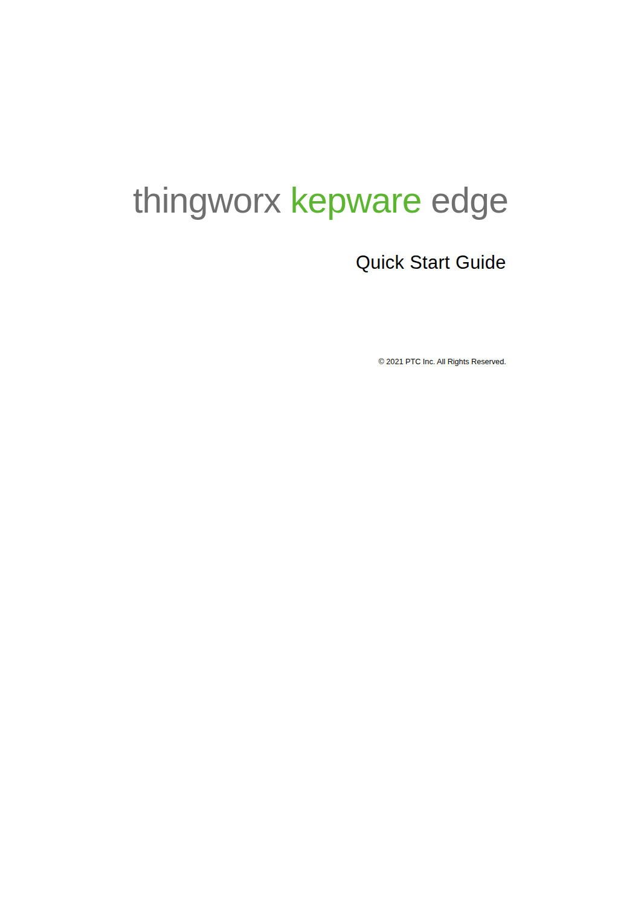thingworx kepware edge
Quick Start Guide
© 2021 PTC Inc. All Rights Reserved.